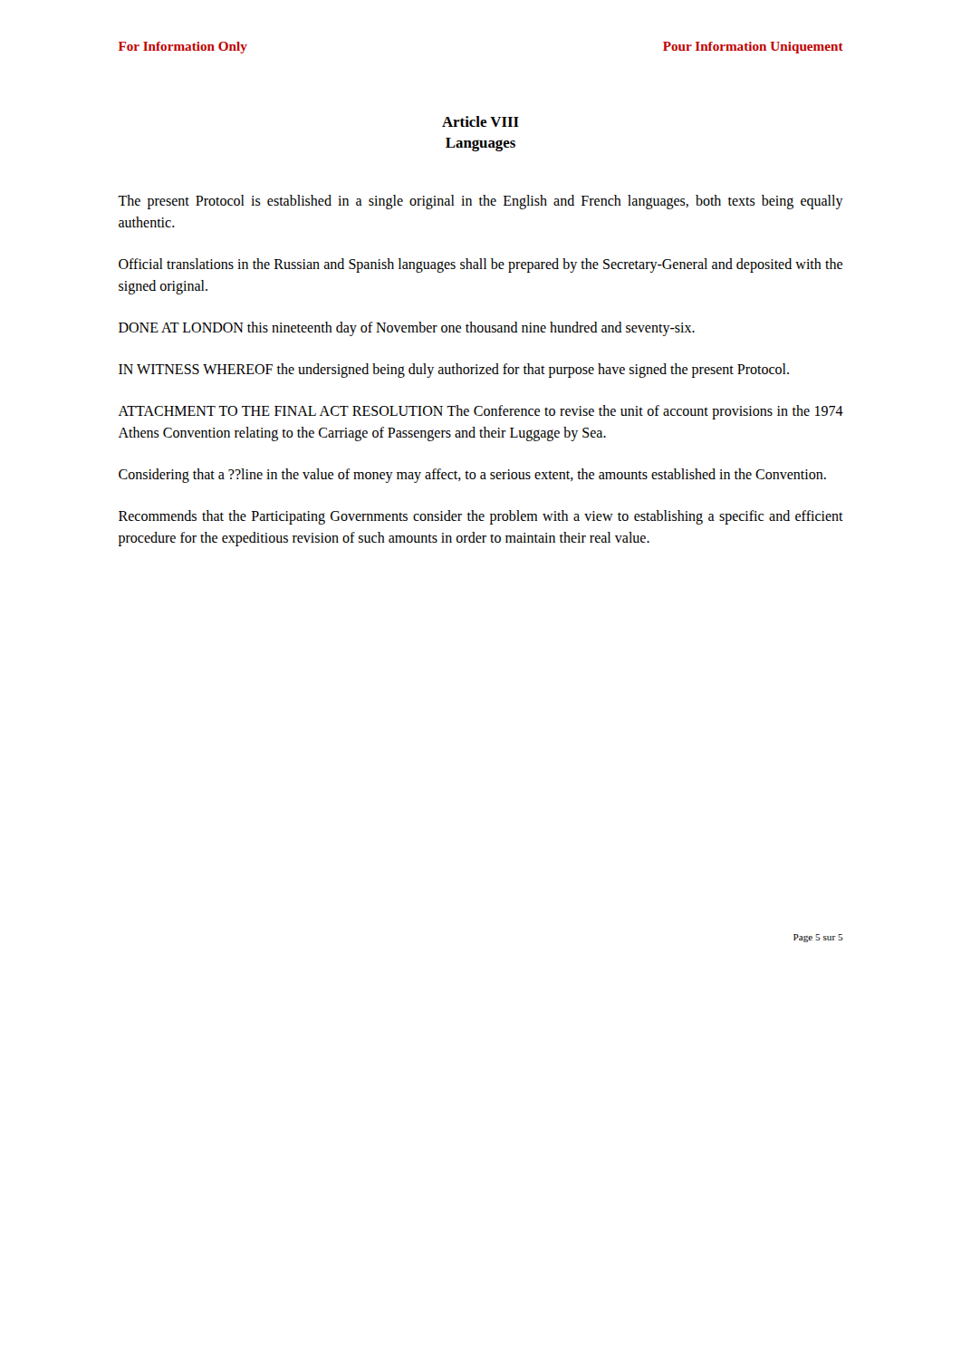For Information Only
Pour Information Uniquement
Article VIII Languages
The present Protocol is established in a single original in the English and French languages, both texts being equally authentic.
Official translations in the Russian and Spanish languages shall be prepared by the Secretary-General and deposited with the signed original.
DONE AT LONDON this nineteenth day of November one thousand nine hundred and seventy-six.
IN WITNESS WHEREOF the undersigned being duly authorized for that purpose have signed the present Protocol.
ATTACHMENT TO THE FINAL ACT RESOLUTION The Conference to revise the unit of account provisions in the 1974 Athens Convention relating to the Carriage of Passengers and their Luggage by Sea.
Considering that a ??line in the value of money may affect, to a serious extent, the amounts established in the Convention.
Recommends that the Participating Governments consider the problem with a view to establishing a specific and efficient procedure for the expeditious revision of such amounts in order to maintain their real value.
Page 5 sur 5